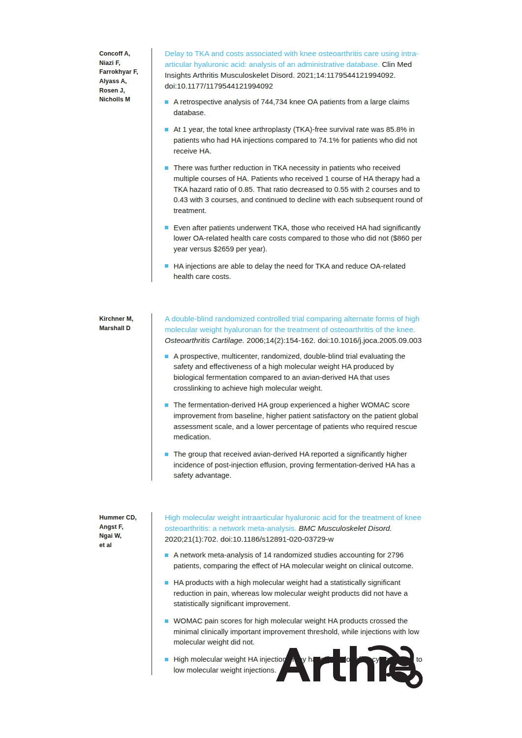Concoff A,
Niazi F,
Farrokhyar F,
Alyass A,
Rosen J,
Nicholls M
Delay to TKA and costs associated with knee osteoarthritis care using intra-articular hyaluronic acid: analysis of an administrative database. Clin Med Insights Arthritis Musculoskelet Disord. 2021;14:1179544121994092. doi:10.1177/1179544121994092
A retrospective analysis of 744,734 knee OA patients from a large claims database.
At 1 year, the total knee arthroplasty (TKA)-free survival rate was 85.8% in patients who had HA injections compared to 74.1% for patients who did not receive HA.
There was further reduction in TKA necessity in patients who received multiple courses of HA. Patients who received 1 course of HA therapy had a TKA hazard ratio of 0.85. That ratio decreased to 0.55 with 2 courses and to 0.43 with 3 courses, and continued to decline with each subsequent round of treatment.
Even after patients underwent TKA, those who received HA had significantly lower OA-related health care costs compared to those who did not ($860 per year versus $2659 per year).
HA injections are able to delay the need for TKA and reduce OA-related health care costs.
Kirchner M,
Marshall D
A double-blind randomized controlled trial comparing alternate forms of high molecular weight hyaluronan for the treatment of osteoarthritis of the knee. Osteoarthritis Cartilage. 2006;14(2):154-162. doi:10.1016/j.joca.2005.09.003
A prospective, multicenter, randomized, double-blind trial evaluating the safety and effectiveness of a high molecular weight HA produced by biological fermentation compared to an avian-derived HA that uses crosslinking to achieve high molecular weight.
The fermentation-derived HA group experienced a higher WOMAC score improvement from baseline, higher patient satisfactory on the patient global assessment scale, and a lower percentage of patients who required rescue medication.
The group that received avian-derived HA reported a significantly higher incidence of post-injection effusion, proving fermentation-derived HA has a safety advantage.
Hummer CD,
Angst F,
Ngai W,
et al
High molecular weight intraarticular hyaluronic acid for the treatment of knee osteoarthritis: a network meta-analysis. BMC Musculoskelet Disord. 2020;21(1):702. doi:10.1186/s12891-020-03729-w
A network meta-analysis of 14 randomized studies accounting for 2796 patients, comparing the effect of HA molecular weight on clinical outcome.
HA products with a high molecular weight had a statistically significant reduction in pain, whereas low molecular weight products did not have a statistically significant improvement.
WOMAC pain scores for high molecular weight HA products crossed the minimal clinically important improvement threshold, while injections with low molecular weight did not.
High molecular weight HA injections may have superior efficacy compared to low molecular weight injections.
®